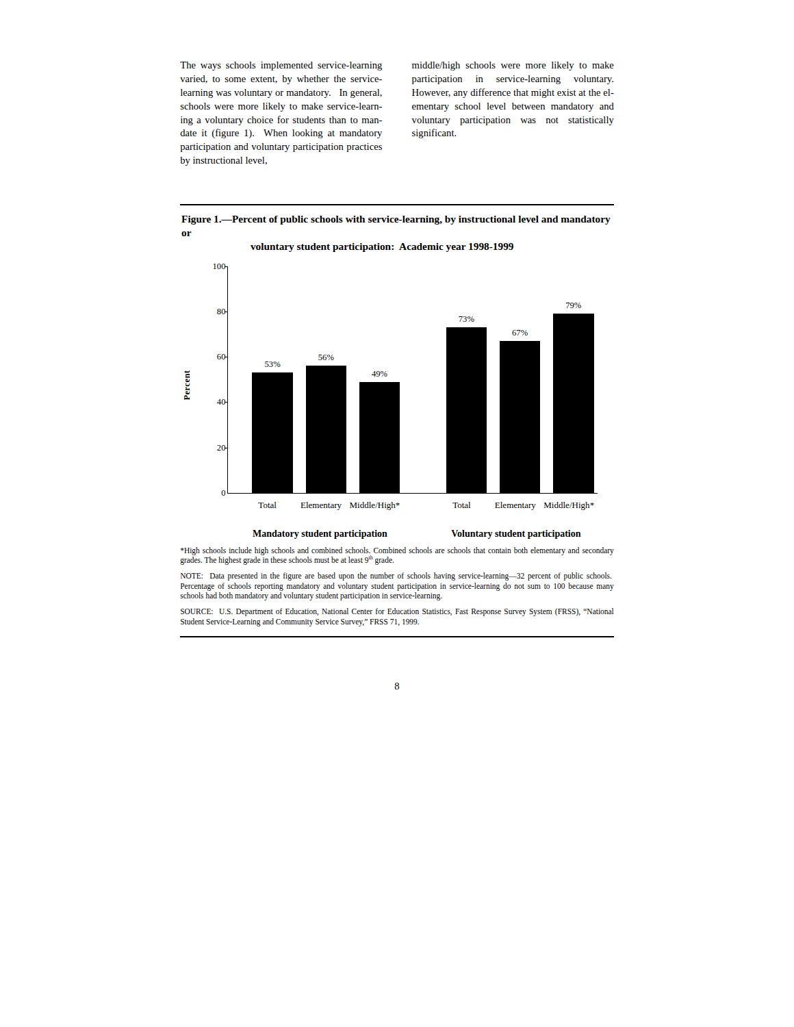The ways schools implemented service-learning varied, to some extent, by whether the service-learning was voluntary or mandatory. In general, schools were more likely to make service-learning a voluntary choice for students than to mandate it (figure 1). When looking at mandatory participation and voluntary participation practices by instructional level,
middle/high schools were more likely to make participation in service-learning voluntary. However, any difference that might exist at the elementary school level between mandatory and voluntary participation was not statistically significant.
Figure 1.—Percent of public schools with service-learning, by instructional level and mandatory or voluntary student participation: Academic year 1998-1999
Percent
100
80
60
40
20
0
53%
56%
49%
73%
67%
79%
Total
Elementary
Middle/High*
Total
Elementary
Middle/High*
Mandatory student participation
Voluntary student participation
*High schools include high schools and combined schools. Combined schools are schools that contain both elementary and secondary grades. The highest grade in these schools must be at least 9th grade.
NOTE: Data presented in the figure are based upon the number of schools having service-learning—32 percent of public schools. Percentage of schools reporting mandatory and voluntary student participation in service-learning do not sum to 100 because many schools had both mandatory and voluntary student participation in service-learning.
SOURCE: U.S. Department of Education, National Center for Education Statistics, Fast Response Survey System (FRSS), “National Student Service-Learning and Community Service Survey,” FRSS 71, 1999.
8